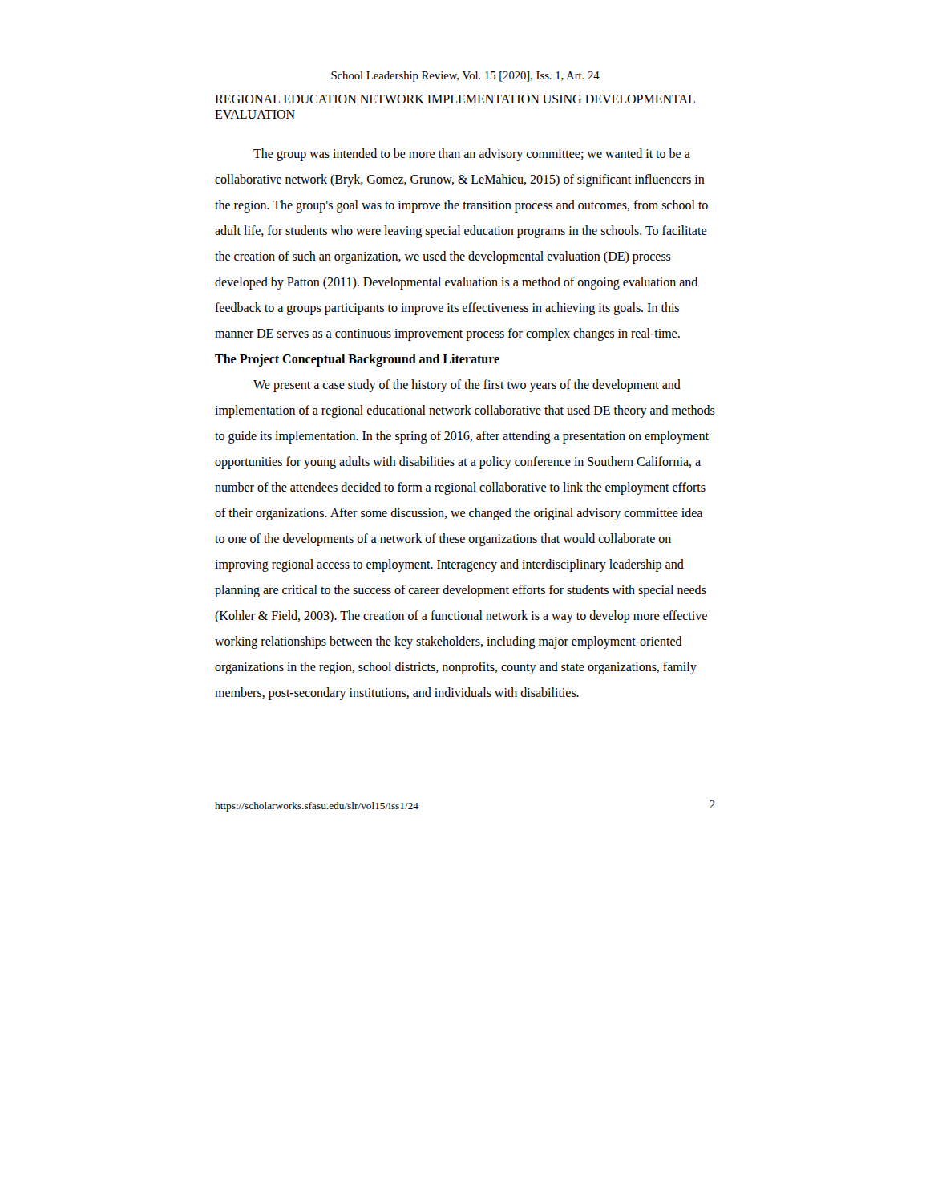School Leadership Review, Vol. 15 [2020], Iss. 1, Art. 24
Regional Education Network Implementation Using Developmental Evaluation
The group was intended to be more than an advisory committee; we wanted it to be a collaborative network (Bryk, Gomez, Grunow, & LeMahieu, 2015) of significant influencers in the region. The group's goal was to improve the transition process and outcomes, from school to adult life, for students who were leaving special education programs in the schools. To facilitate the creation of such an organization, we used the developmental evaluation (DE) process developed by Patton (2011). Developmental evaluation is a method of ongoing evaluation and feedback to a groups participants to improve its effectiveness in achieving its goals. In this manner DE serves as a continuous improvement process for complex changes in real-time.
The Project Conceptual Background and Literature
We present a case study of the history of the first two years of the development and implementation of a regional educational network collaborative that used DE theory and methods to guide its implementation. In the spring of 2016, after attending a presentation on employment opportunities for young adults with disabilities at a policy conference in Southern California, a number of the attendees decided to form a regional collaborative to link the employment efforts of their organizations. After some discussion, we changed the original advisory committee idea to one of the developments of a network of these organizations that would collaborate on improving regional access to employment. Interagency and interdisciplinary leadership and planning are critical to the success of career development efforts for students with special needs (Kohler & Field, 2003). The creation of a functional network is a way to develop more effective working relationships between the key stakeholders, including major employment-oriented organizations in the region, school districts, nonprofits, county and state organizations, family members, post-secondary institutions, and individuals with disabilities.
https://scholarworks.sfasu.edu/slr/vol15/iss1/24 2